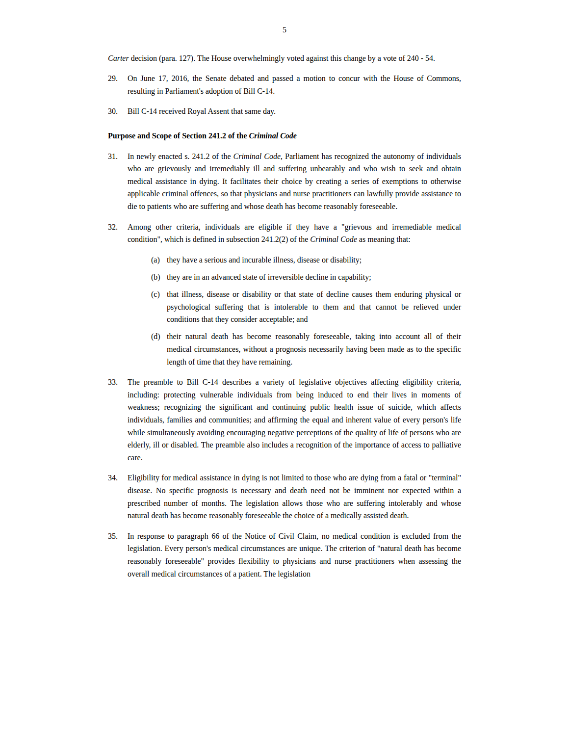5
Carter decision (para. 127). The House overwhelmingly voted against this change by a vote of 240 - 54.
On June 17, 2016, the Senate debated and passed a motion to concur with the House of Commons, resulting in Parliament's adoption of Bill C-14.
Bill C-14 received Royal Assent that same day.
Purpose and Scope of Section 241.2 of the Criminal Code
In newly enacted s. 241.2 of the Criminal Code, Parliament has recognized the autonomy of individuals who are grievously and irremediably ill and suffering unbearably and who wish to seek and obtain medical assistance in dying. It facilitates their choice by creating a series of exemptions to otherwise applicable criminal offences, so that physicians and nurse practitioners can lawfully provide assistance to die to patients who are suffering and whose death has become reasonably foreseeable.
Among other criteria, individuals are eligible if they have a "grievous and irremediable medical condition", which is defined in subsection 241.2(2) of the Criminal Code as meaning that:
they have a serious and incurable illness, disease or disability;
they are in an advanced state of irreversible decline in capability;
that illness, disease or disability or that state of decline causes them enduring physical or psychological suffering that is intolerable to them and that cannot be relieved under conditions that they consider acceptable; and
their natural death has become reasonably foreseeable, taking into account all of their medical circumstances, without a prognosis necessarily having been made as to the specific length of time that they have remaining.
The preamble to Bill C-14 describes a variety of legislative objectives affecting eligibility criteria, including: protecting vulnerable individuals from being induced to end their lives in moments of weakness; recognizing the significant and continuing public health issue of suicide, which affects individuals, families and communities; and affirming the equal and inherent value of every person's life while simultaneously avoiding encouraging negative perceptions of the quality of life of persons who are elderly, ill or disabled. The preamble also includes a recognition of the importance of access to palliative care.
Eligibility for medical assistance in dying is not limited to those who are dying from a fatal or "terminal" disease. No specific prognosis is necessary and death need not be imminent nor expected within a prescribed number of months. The legislation allows those who are suffering intolerably and whose natural death has become reasonably foreseeable the choice of a medically assisted death.
In response to paragraph 66 of the Notice of Civil Claim, no medical condition is excluded from the legislation. Every person's medical circumstances are unique. The criterion of "natural death has become reasonably foreseeable" provides flexibility to physicians and nurse practitioners when assessing the overall medical circumstances of a patient. The legislation